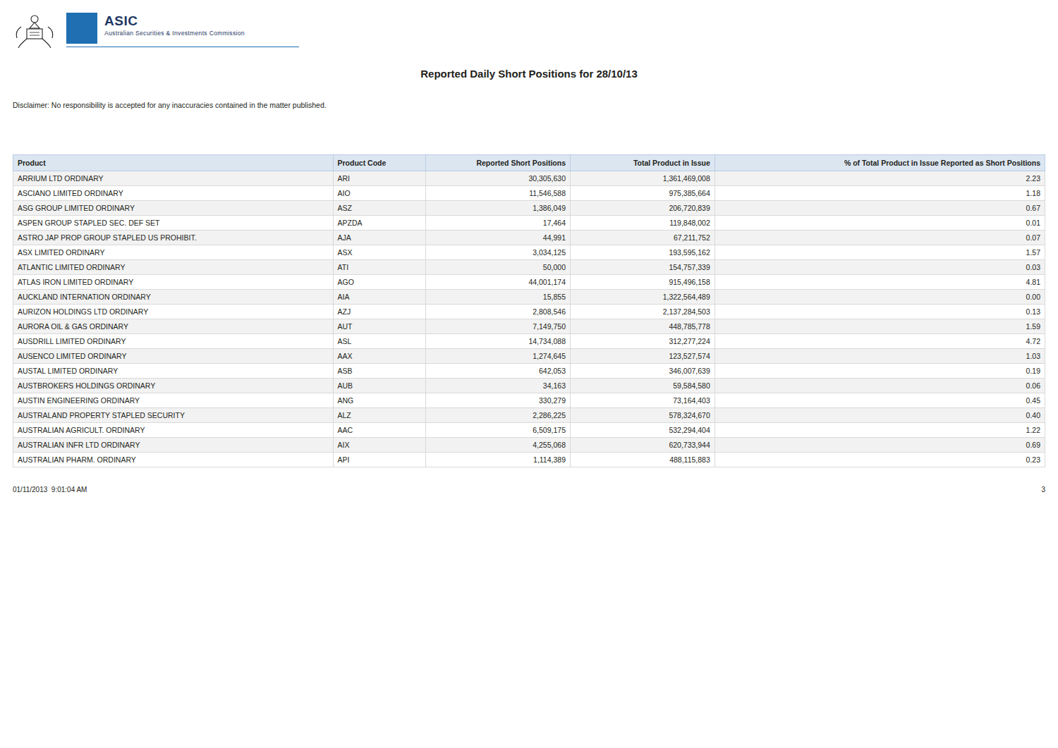ASIC
Australian Securities & Investments Commission
Reported Daily Short Positions for 28/10/13
Disclaimer: No responsibility is accepted for any inaccuracies contained in the matter published.
| Product | Product Code | Reported Short Positions | Total Product in Issue | % of Total Product in Issue Reported as Short Positions |
| --- | --- | --- | --- | --- |
| ARRIUM LTD ORDINARY | ARI | 30,305,630 | 1,361,469,008 | 2.23 |
| ASCIANO LIMITED ORDINARY | AIO | 11,546,588 | 975,385,664 | 1.18 |
| ASG GROUP LIMITED ORDINARY | ASZ | 1,386,049 | 206,720,839 | 0.67 |
| ASPEN GROUP STAPLED SEC. DEF SET | APZDA | 17,464 | 119,848,002 | 0.01 |
| ASTRO JAP PROP GROUP STAPLED US PROHIBIT. | AJA | 44,991 | 67,211,752 | 0.07 |
| ASX LIMITED ORDINARY | ASX | 3,034,125 | 193,595,162 | 1.57 |
| ATLANTIC LIMITED ORDINARY | ATI | 50,000 | 154,757,339 | 0.03 |
| ATLAS IRON LIMITED ORDINARY | AGO | 44,001,174 | 915,496,158 | 4.81 |
| AUCKLAND INTERNATION ORDINARY | AIA | 15,855 | 1,322,564,489 | 0.00 |
| AURIZON HOLDINGS LTD ORDINARY | AZJ | 2,808,546 | 2,137,284,503 | 0.13 |
| AURORA OIL & GAS ORDINARY | AUT | 7,149,750 | 448,785,778 | 1.59 |
| AUSDRILL LIMITED ORDINARY | ASL | 14,734,088 | 312,277,224 | 4.72 |
| AUSENCO LIMITED ORDINARY | AAX | 1,274,645 | 123,527,574 | 1.03 |
| AUSTAL LIMITED ORDINARY | ASB | 642,053 | 346,007,639 | 0.19 |
| AUSTBROKERS HOLDINGS ORDINARY | AUB | 34,163 | 59,584,580 | 0.06 |
| AUSTIN ENGINEERING ORDINARY | ANG | 330,279 | 73,164,403 | 0.45 |
| AUSTRALAND PROPERTY STAPLED SECURITY | ALZ | 2,286,225 | 578,324,670 | 0.40 |
| AUSTRALIAN AGRICULT. ORDINARY | AAC | 6,509,175 | 532,294,404 | 1.22 |
| AUSTRALIAN INFR LTD ORDINARY | AIX | 4,255,068 | 620,733,944 | 0.69 |
| AUSTRALIAN PHARM. ORDINARY | API | 1,114,389 | 488,115,883 | 0.23 |
01/11/2013 9:01:04 AM 3